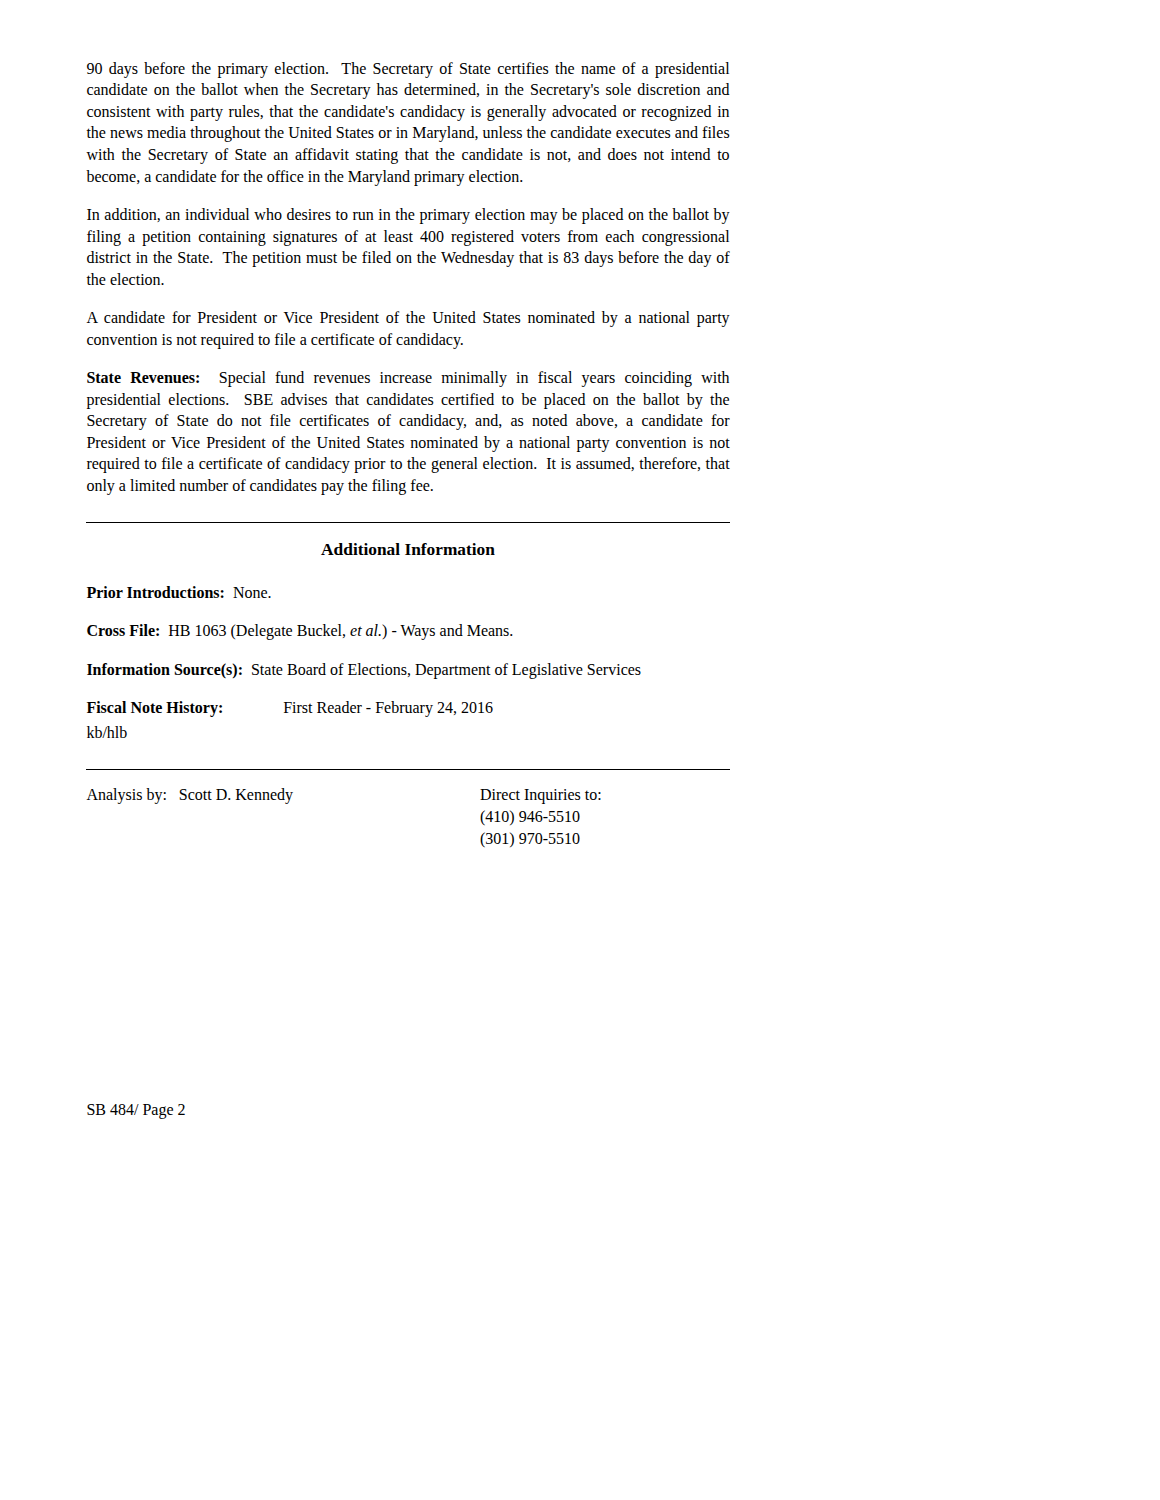90 days before the primary election. The Secretary of State certifies the name of a presidential candidate on the ballot when the Secretary has determined, in the Secretary's sole discretion and consistent with party rules, that the candidate's candidacy is generally advocated or recognized in the news media throughout the United States or in Maryland, unless the candidate executes and files with the Secretary of State an affidavit stating that the candidate is not, and does not intend to become, a candidate for the office in the Maryland primary election.
In addition, an individual who desires to run in the primary election may be placed on the ballot by filing a petition containing signatures of at least 400 registered voters from each congressional district in the State. The petition must be filed on the Wednesday that is 83 days before the day of the election.
A candidate for President or Vice President of the United States nominated by a national party convention is not required to file a certificate of candidacy.
State Revenues: Special fund revenues increase minimally in fiscal years coinciding with presidential elections. SBE advises that candidates certified to be placed on the ballot by the Secretary of State do not file certificates of candidacy, and, as noted above, a candidate for President or Vice President of the United States nominated by a national party convention is not required to file a certificate of candidacy prior to the general election. It is assumed, therefore, that only a limited number of candidates pay the filing fee.
Additional Information
Prior Introductions: None.
Cross File: HB 1063 (Delegate Buckel, et al.) - Ways and Means.
Information Source(s): State Board of Elections, Department of Legislative Services
Fiscal Note History:
First Reader - February 24, 2016
kb/hlb
Analysis by: Scott D. Kennedy
Direct Inquiries to:
(410) 946-5510
(301) 970-5510
SB 484/ Page 2